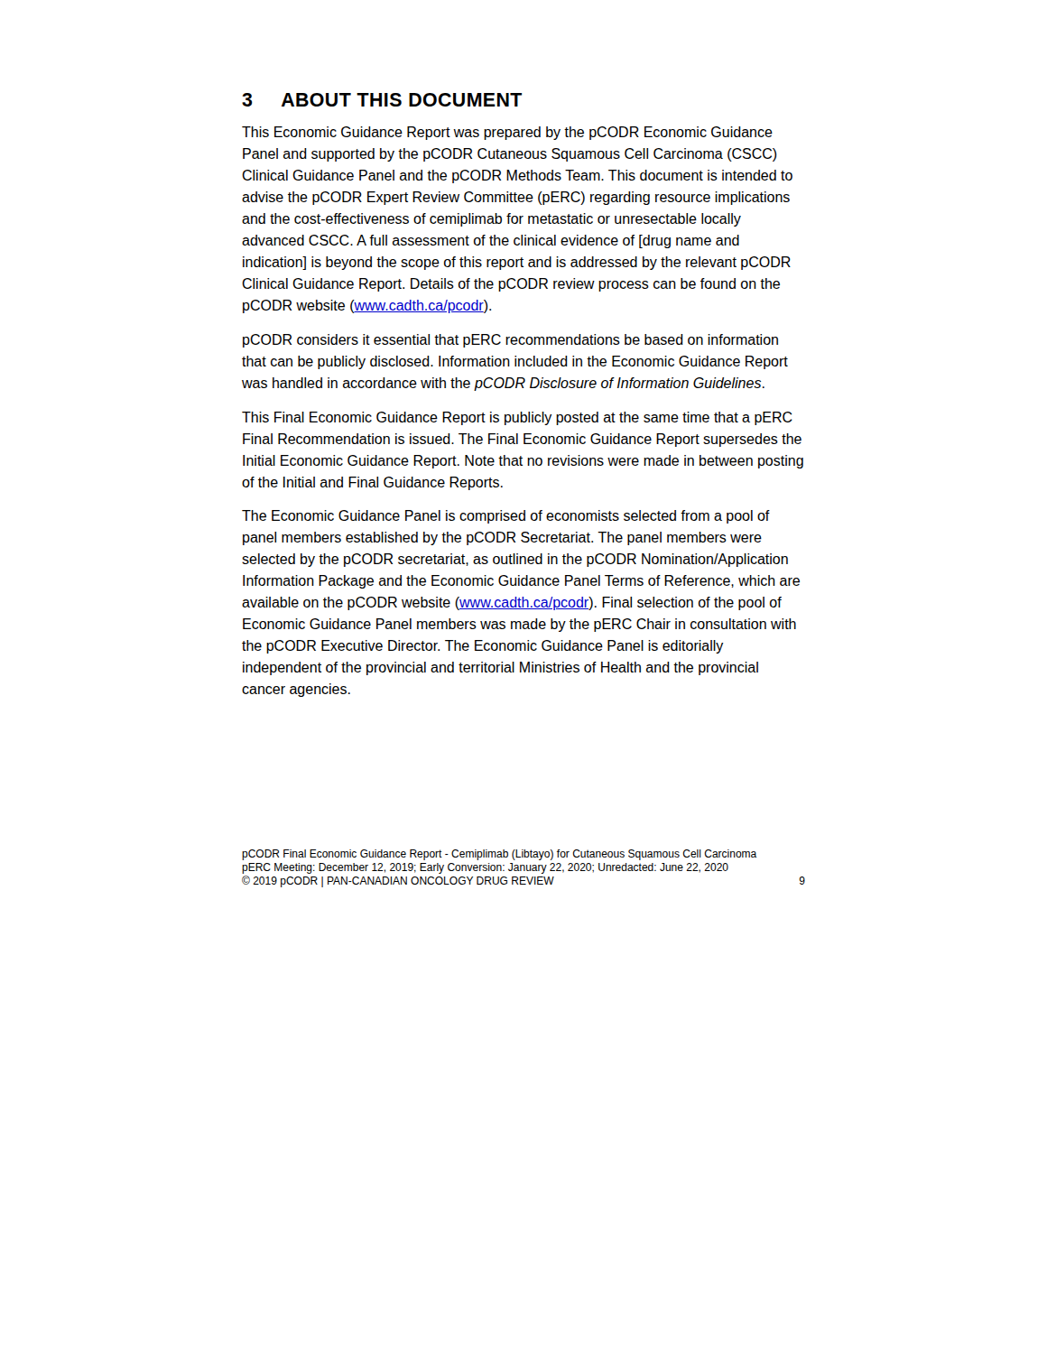3 ABOUT THIS DOCUMENT
This Economic Guidance Report was prepared by the pCODR Economic Guidance Panel and supported by the pCODR Cutaneous Squamous Cell Carcinoma (CSCC) Clinical Guidance Panel and the pCODR Methods Team. This document is intended to advise the pCODR Expert Review Committee (pERC) regarding resource implications and the cost-effectiveness of cemiplimab for metastatic or unresectable locally advanced CSCC. A full assessment of the clinical evidence of [drug name and indication] is beyond the scope of this report and is addressed by the relevant pCODR Clinical Guidance Report. Details of the pCODR review process can be found on the pCODR website (www.cadth.ca/pcodr).
pCODR considers it essential that pERC recommendations be based on information that can be publicly disclosed. Information included in the Economic Guidance Report was handled in accordance with the pCODR Disclosure of Information Guidelines.
This Final Economic Guidance Report is publicly posted at the same time that a pERC Final Recommendation is issued. The Final Economic Guidance Report supersedes the Initial Economic Guidance Report. Note that no revisions were made in between posting of the Initial and Final Guidance Reports.
The Economic Guidance Panel is comprised of economists selected from a pool of panel members established by the pCODR Secretariat. The panel members were selected by the pCODR secretariat, as outlined in the pCODR Nomination/Application Information Package and the Economic Guidance Panel Terms of Reference, which are available on the pCODR website (www.cadth.ca/pcodr). Final selection of the pool of Economic Guidance Panel members was made by the pERC Chair in consultation with the pCODR Executive Director. The Economic Guidance Panel is editorially independent of the provincial and territorial Ministries of Health and the provincial cancer agencies.
pCODR Final Economic Guidance Report - Cemiplimab (Libtayo) for Cutaneous Squamous Cell Carcinoma pERC Meeting: December 12, 2019; Early Conversion: January 22, 2020; Unredacted: June 22, 2020 © 2019 pCODR | PAN-CANADIAN ONCOLOGY DRUG REVIEW 9